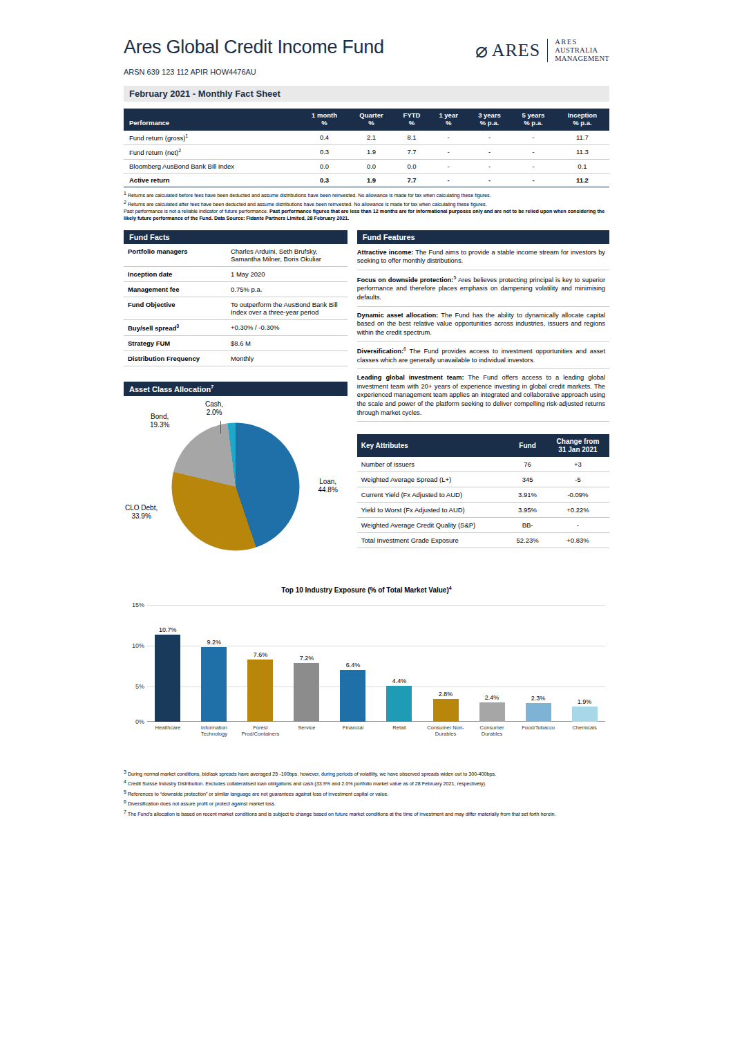Ares Global Credit Income Fund
ARSN 639 123 112 APIR HOW4476AU
⌀ ARES A R E S
AUSTRALIA
MANAGEMENT
February 2021 - Monthly Fact Sheet
| Performance | 1 month % | Quarter % | FYTD % | 1 year % | 3 years % p.a. | 5 years % p.a. | Inception % p.a. |
| --- | --- | --- | --- | --- | --- | --- | --- |
| Fund return (gross) 1 | 0.4 | 2.1 | 8.1 | - | - | - | 11.7 |
| Fund return (net) 2 | 0.3 | 1.9 | 7.7 | - | - | - | 11.3 |
| Bloomberg AusBond Bank Bill Index | 0.0 | 0.0 | 0.0 | - | - | - | 0.1 |
| Active return | 0.3 | 1.9 | 7.7 | - | - | - | 11.2 |
1 Returns are calculated before fees have been deducted and assume distributions have been reinvested. No allowance is made for tax when calculating these figures.
2 Returns are calculated after fees have been deducted and assume distributions have been reinvested. No allowance is made for tax when calculating these figures.
Past performance is not a reliable indicator of future performance. Past performance figures that are less than 12 months are for informational purposes only and are not to be relied upon when considering the likely future performance of the Fund. Data Source: Fidante Partners Limited, 28 February 2021.
Fund Facts
| Portfolio managers | Charles Arduini, Seth Brufsky, Samantha Milner, Boris Okuliar |
| Inception date | 1 May 2020 |
| Management fee | 0.75% p.a. |
| Fund Objective | To outperform the AusBond Bank Bill Index over a three-year period |
| Buy/sell spread 3 | +0.30% / -0.30% |
| Strategy FUM | $8.6 M |
| Distribution Frequency | Monthly |
Asset Class Allocation7
Loan,
44.8%
CLO Debt,
33.9%
Bond,
19.3%
Cash,
2.0%
Fund Features
Attractive income: The Fund aims to provide a stable income stream for investors by seeking to offer monthly distributions.
Focus on downside protection:5 Ares believes protecting principal is key to superior performance and therefore places emphasis on dampening volatility and minimising defaults.
Dynamic asset allocation: The Fund has the ability to dynamically allocate capital based on the best relative value opportunities across industries, issuers and regions within the credit spectrum.
Diversification:6 The Fund provides access to investment opportunities and asset classes which are generally unavailable to individual investors.
Leading global investment team: The Fund offers access to a leading global investment team with 20+ years of experience investing in global credit markets. The experienced management team applies an integrated and collaborative approach using the scale and power of the platform seeking to deliver compelling risk-adjusted returns through market cycles.
| Key Attributes | Fund | Change from 31 Jan 2021 |
| --- | --- | --- |
| Number of issuers | 76 | +3 |
| Weighted Average Spread (L+) | 345 | -5 |
| Current Yield (Fx Adjusted to AUD) | 3.91% | -0.09% |
| Yield to Worst (Fx Adjusted to AUD) | 3.95% | +0.22% |
| Weighted Average Credit Quality (S&P) | BB- | - |
| Total Investment Grade Exposure | 52.23% | +0.83% |
Top 10 Industry Exposure (% of Total Market Value)4
15%
10%
5%
0%
10.7%
Healthcare
9.2%
Information
Technology
7.6%
Forest
Prod/Containers
7.2%
Service
6.4%
Financial
4.4%
Retail
2.8%
Consumer Non-
Durables
2.4%
Consumer
Durables
2.3%
Food/Tobacco
1.9%
Chemicals
3 During normal market conditions, bid/ask spreads have averaged 25 -100bps, however, during periods of volatility, we have observed spreads widen out to 300-400bps.
4 Credit Suisse Industry Distribution. Excludes collateralised loan obligations and cash (33.9% and 2.0% portfolio market value as of 28 February 2021, respectively).
5 References to “downside protection” or similar language are not guarantees against loss of investment capital or value.
6 Diversification does not assure profit or protect against market loss.
7 The Fund’s allocation is based on recent market conditions and is subject to change based on future market conditions at the time of investment and may differ materially from that set forth herein.